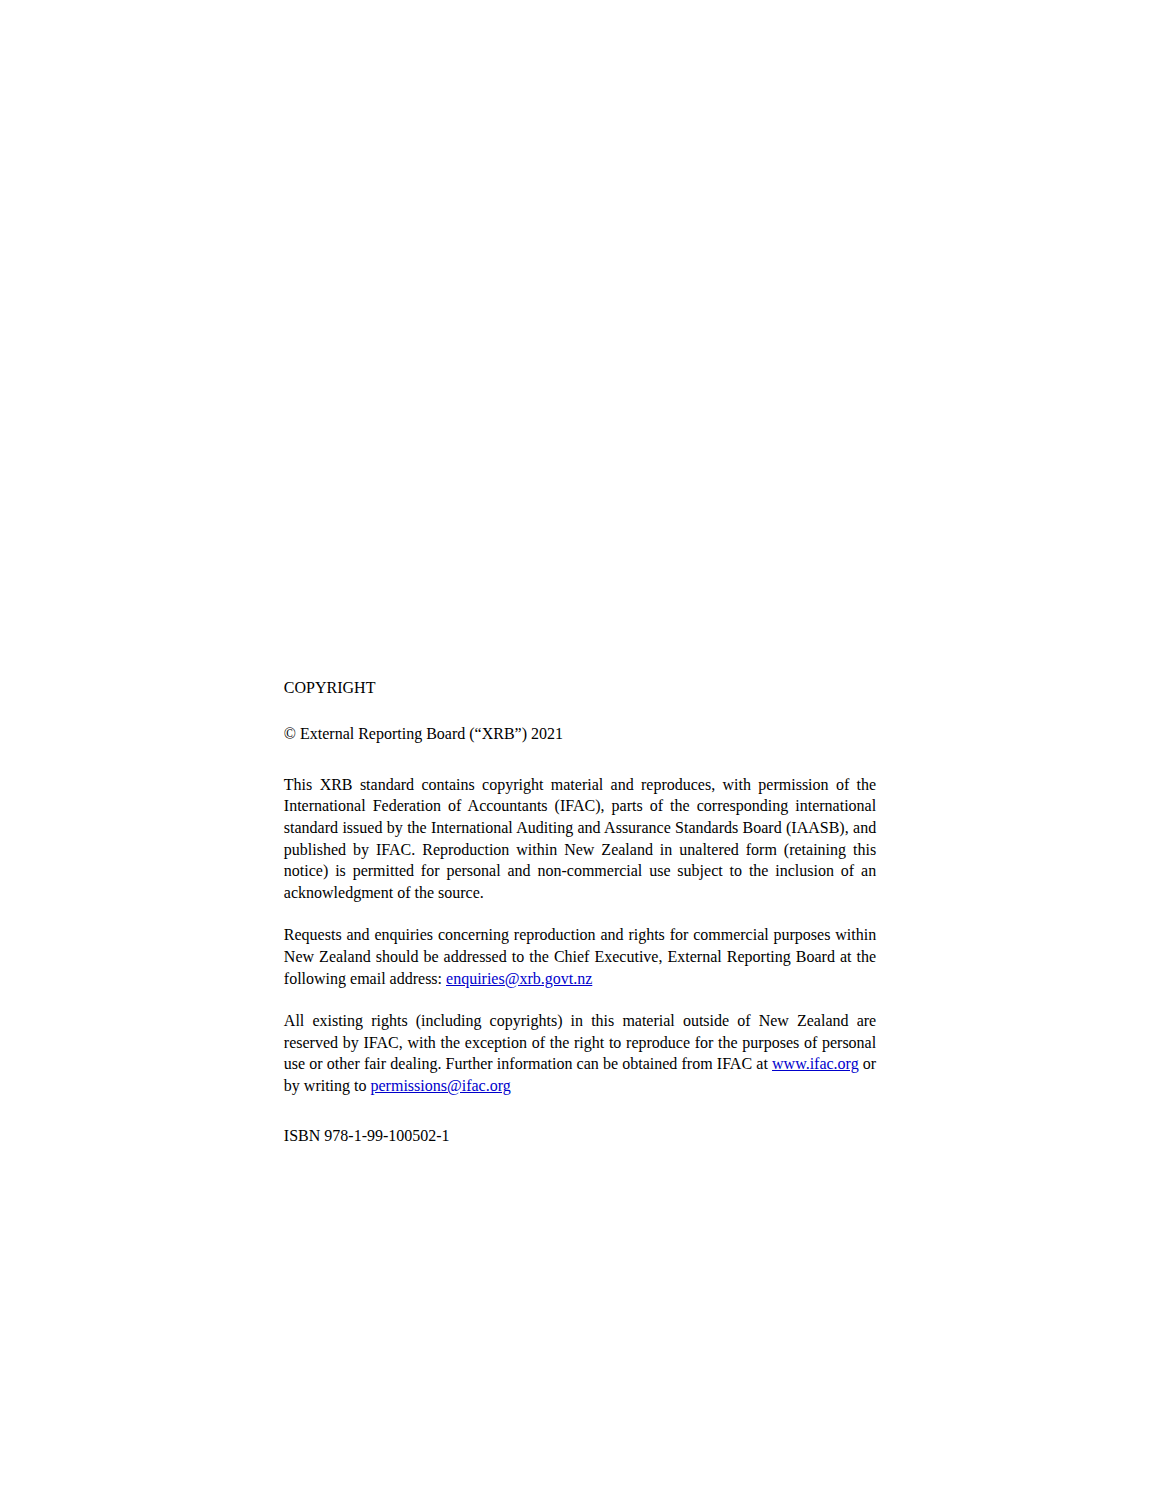COPYRIGHT
© External Reporting Board (“XRB”) 2021
This XRB standard contains copyright material and reproduces, with permission of the International Federation of Accountants (IFAC), parts of the corresponding international standard issued by the International Auditing and Assurance Standards Board (IAASB), and published by IFAC. Reproduction within New Zealand in unaltered form (retaining this notice) is permitted for personal and non-commercial use subject to the inclusion of an acknowledgment of the source.
Requests and enquiries concerning reproduction and rights for commercial purposes within New Zealand should be addressed to the Chief Executive, External Reporting Board at the following email address: enquiries@xrb.govt.nz
All existing rights (including copyrights) in this material outside of New Zealand are reserved by IFAC, with the exception of the right to reproduce for the purposes of personal use or other fair dealing. Further information can be obtained from IFAC at www.ifac.org or by writing to permissions@ifac.org
ISBN 978-1-99-100502-1